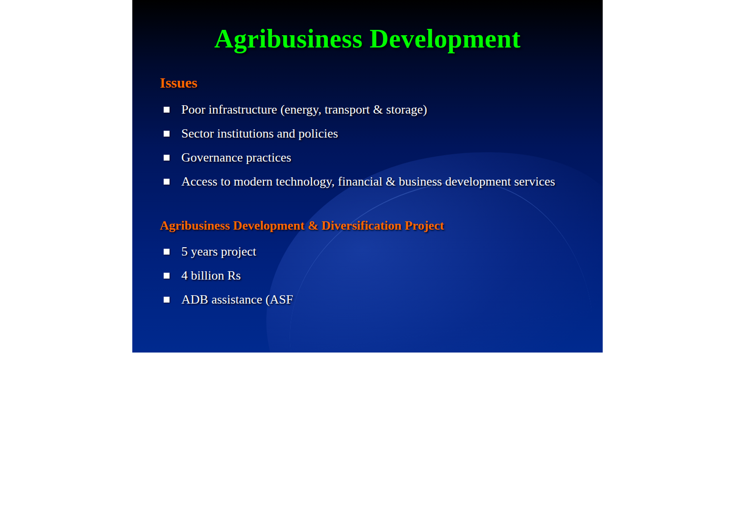Agribusiness Development
Issues
Poor infrastructure (energy, transport & storage)
Sector institutions and policies
Governance practices
Access to modern technology, financial & business development services
Agribusiness Development & Diversification Project
5 years project
4 billion Rs
ADB assistance (ASF